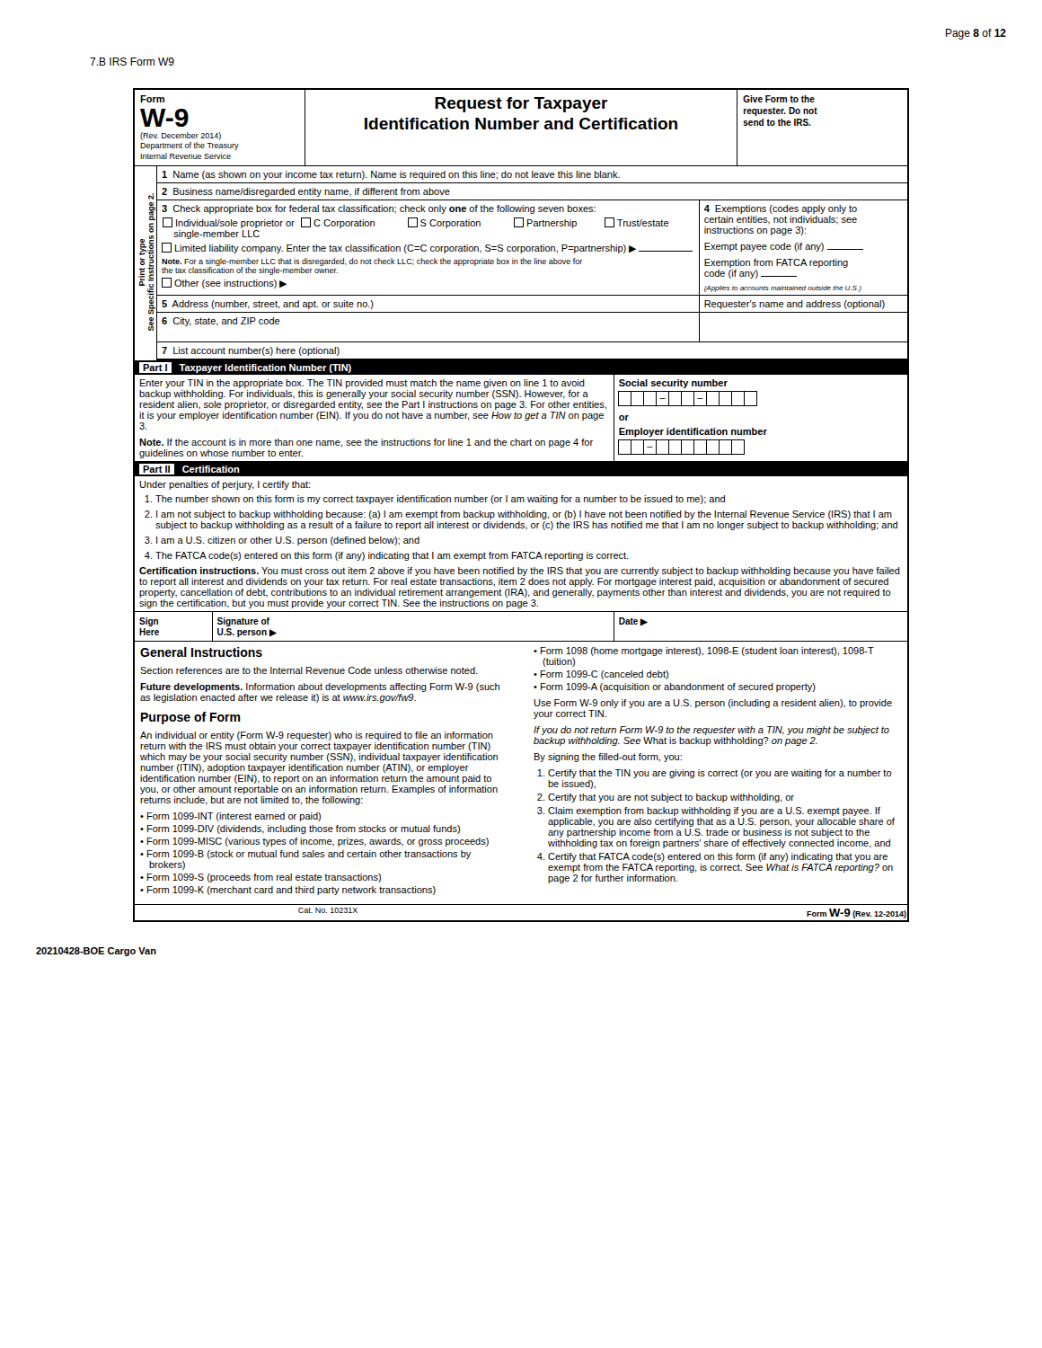Page 8 of 12
7.B IRS Form W9
| Form W-9 (Rev. December 2014) Department of the Treasury Internal Revenue Service | Request for Taxpayer Identification Number and Certification | Give Form to the requester. Do not send to the IRS. |
| Print or type See Specific Instructions on page 2. | 1 Name (as shown on your income tax return). Name is required on this line; do not leave this line blank. |
| 2 Business name/disregarded entity name, if different from above |
| 3 Check appropriate box for federal tax classification; check only one of the following seven boxes: / Individual/sole proprietor or single-member LLC / C Corporation / S Corporation / Partnership / Trust/estate / Limited liability company. Enter the tax classification (C=C corporation, S=S corporation, P=partnership) Note. For a single-member LLC that is disregarded, do not check LLC; check the appropriate box in the line above for the tax classification of the single-member owner. Other (see instructions) | 4 Exemptions (codes apply only to certain entities, not individuals; see instructions on page 3): Exempt payee code (if any) Exemption from FATCA reporting code (if any) (Applies to accounts maintained outside the U.S.) |
| 5 Address (number, street, and apt. or suite no.) | Requester's name and address (optional) |
| 6 City, state, and ZIP code | |
| 7 List account number(s) here (optional) |
Part I Taxpayer Identification Number (TIN)
| Enter your TIN in the appropriate box. The TIN provided must match the name given on line 1 to avoid backup withholding. For individuals, this is generally your social security number (SSN). However, for a resident alien, sole proprietor, or disregarded entity, see the Part I instructions on page 3. For other entities, it is your employer identification number (EIN). If you do not have a number, see How to get a TIN on page 3. Note. If the account is in more than one name, see the instructions for line 1 and the chart on page 4 for guidelines on whose number to enter. | Social security number – – or Employer identification number – |
Part II Certification
Under penalties of perjury, I certify that:
The number shown on this form is my correct taxpayer identification number (or I am waiting for a number to be issued to me); and
I am not subject to backup withholding because: (a) I am exempt from backup withholding, or (b) I have not been notified by the Internal Revenue Service (IRS) that I am subject to backup withholding as a result of a failure to report all interest or dividends, or (c) the IRS has notified me that I am no longer subject to backup withholding; and
I am a U.S. citizen or other U.S. person (defined below); and
The FATCA code(s) entered on this form (if any) indicating that I am exempt from FATCA reporting is correct.
Certification instructions. You must cross out item 2 above if you have been notified by the IRS that you are currently subject to backup withholding because you have failed to report all interest and dividends on your tax return. For real estate transactions, item 2 does not apply. For mortgage interest paid, acquisition or abandonment of secured property, cancellation of debt, contributions to an individual retirement arrangement (IRA), and generally, payments other than interest and dividends, you are not required to sign the certification, but you must provide your correct TIN. See the instructions on page 3.
| Sign Here | Signature of U.S. person | Date |
| General Instructions Section references are to the Internal Revenue Code unless otherwise noted. Future developments. Information about developments affecting Form W-9 (such as legislation enacted after we release it) is at www.irs.gov/fw9 . Purpose of Form An individual or entity (Form W-9 requester) who is required to file an information return with the IRS must obtain your correct taxpayer identification number (TIN) which may be your social security number (SSN), individual taxpayer identification number (ITIN), adoption taxpayer identification number (ATIN), or employer identification number (EIN), to report on an information return the amount paid to you, or other amount reportable on an information return. Examples of information returns include, but are not limited to, the following: Form 1099-INT (interest earned or paid) Form 1099-DIV (dividends, including those from stocks or mutual funds) Form 1099-MISC (various types of income, prizes, awards, or gross proceeds) Form 1099-B (stock or mutual fund sales and certain other transactions by brokers) Form 1099-S (proceeds from real estate transactions) Form 1099-K (merchant card and third party network transactions) | Form 1098 (home mortgage interest), 1098-E (student loan interest), 1098-T (tuition) Form 1099-C (canceled debt) Form 1099-A (acquisition or abandonment of secured property) Use Form W-9 only if you are a U.S. person (including a resident alien), to provide your correct TIN. If you do not return Form W-9 to the requester with a TIN, you might be subject to backup withholding. See What is backup withholding? on page 2. By signing the filled-out form, you: Certify that the TIN you are giving is correct (or you are waiting for a number to be issued), Certify that you are not subject to backup withholding, or Claim exemption from backup withholding if you are a U.S. exempt payee. If applicable, you are also certifying that as a U.S. person, your allocable share of any partnership income from a U.S. trade or business is not subject to the withholding tax on foreign partners' share of effectively connected income, and Certify that FATCA code(s) entered on this form (if any) indicating that you are exempt from the FATCA reporting, is correct. See What is FATCA reporting? on page 2 for further information. |
| Cat. No. 10231X | Form W-9 (Rev. 12-2014) |
20210428-BOE Cargo Van